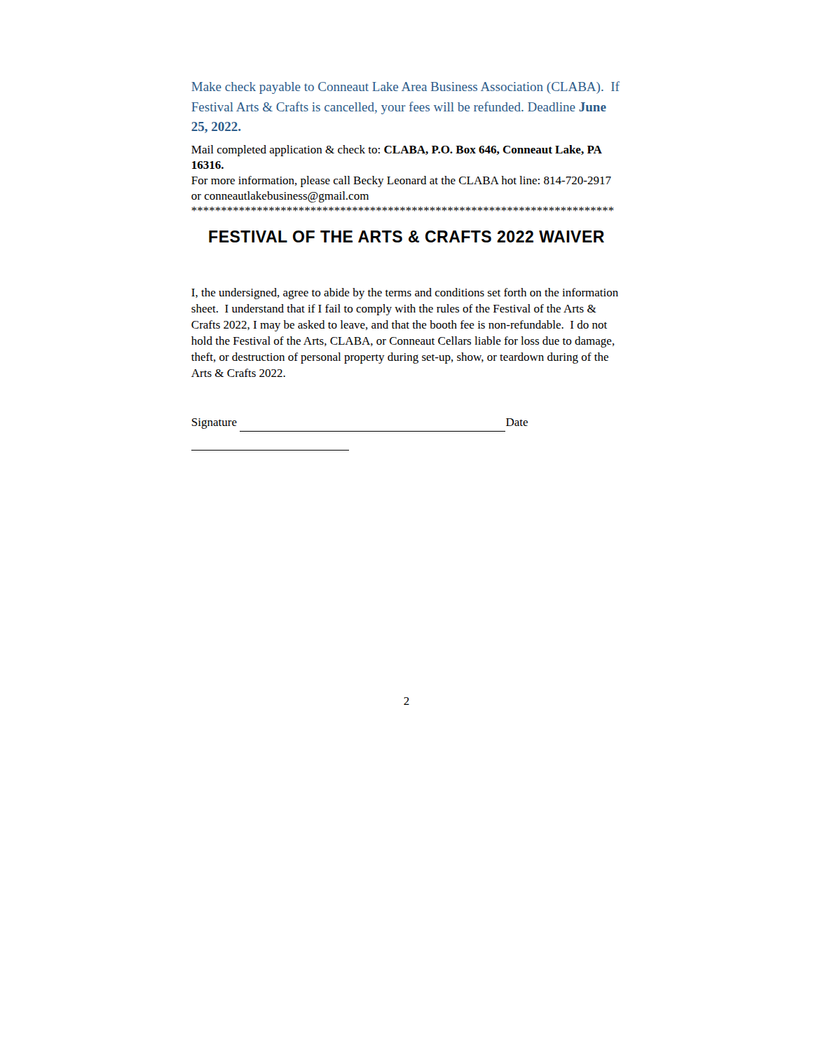Make check payable to Conneaut Lake Area Business Association (CLABA). If Festival Arts & Crafts is cancelled, your fees will be refunded. Deadline June 25, 2022.
Mail completed application & check to: CLABA, P.O. Box 646, Conneaut Lake, PA 16316.
For more information, please call Becky Leonard at the CLABA hot line: 814-720-2917 or conneautlakebusiness@gmail.com
***********************************************************************
FESTIVAL OF THE ARTS & CRAFTS 2022 WAIVER
I, the undersigned, agree to abide by the terms and conditions set forth on the information sheet. I understand that if I fail to comply with the rules of the Festival of the Arts & Crafts 2022, I may be asked to leave, and that the booth fee is non-refundable. I do not hold the Festival of the Arts, CLABA, or Conneaut Cellars liable for loss due to damage, theft, or destruction of personal property during set-up, show, or teardown during of the Arts & Crafts 2022.
Signature Date
2